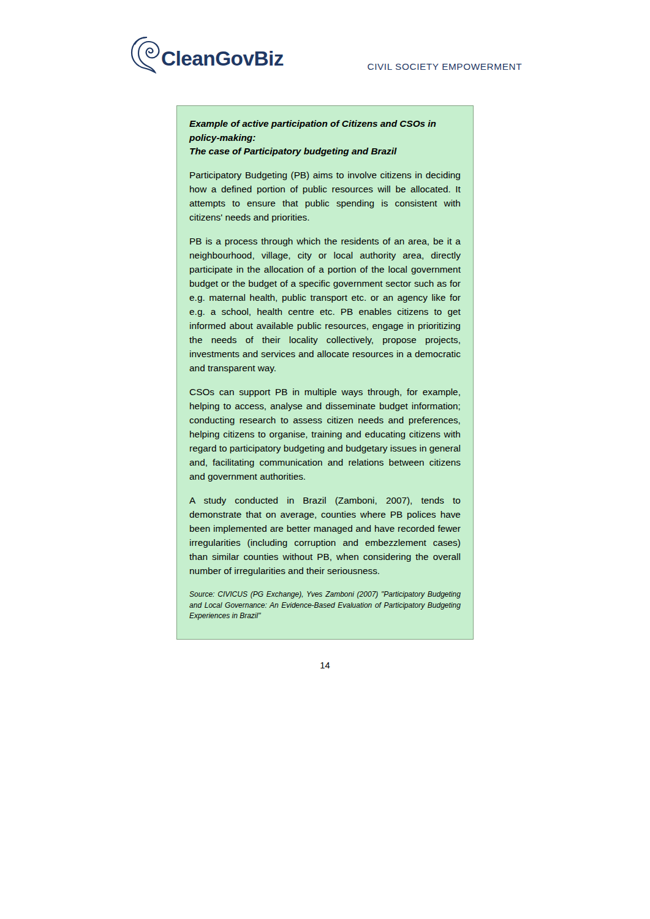Clean Gov Biz
CIVIL SOCIETY EMPOWERMENT
Example of active participation of Citizens and CSOs in policy-making:
The case of Participatory budgeting and Brazil
Participatory Budgeting (PB) aims to involve citizens in deciding how a defined portion of public resources will be allocated. It attempts to ensure that public spending is consistent with citizens' needs and priorities.
PB is a process through which the residents of an area, be it a neighbourhood, village, city or local authority area, directly participate in the allocation of a portion of the local government budget or the budget of a specific government sector such as for e.g. maternal health, public transport etc. or an agency like for e.g. a school, health centre etc. PB enables citizens to get informed about available public resources, engage in prioritizing the needs of their locality collectively, propose projects, investments and services and allocate resources in a democratic and transparent way.
CSOs can support PB in multiple ways through, for example, helping to access, analyse and disseminate budget information; conducting research to assess citizen needs and preferences, helping citizens to organise, training and educating citizens with regard to participatory budgeting and budgetary issues in general and, facilitating communication and relations between citizens and government authorities.
A study conducted in Brazil (Zamboni, 2007), tends to demonstrate that on average, counties where PB polices have been implemented are better managed and have recorded fewer irregularities (including corruption and embezzlement cases) than similar counties without PB, when considering the overall number of irregularities and their seriousness.
Source: CIVICUS (PG Exchange), Yves Zamboni (2007) "Participatory Budgeting and Local Governance: An Evidence-Based Evaluation of Participatory Budgeting Experiences in Brazil"
14